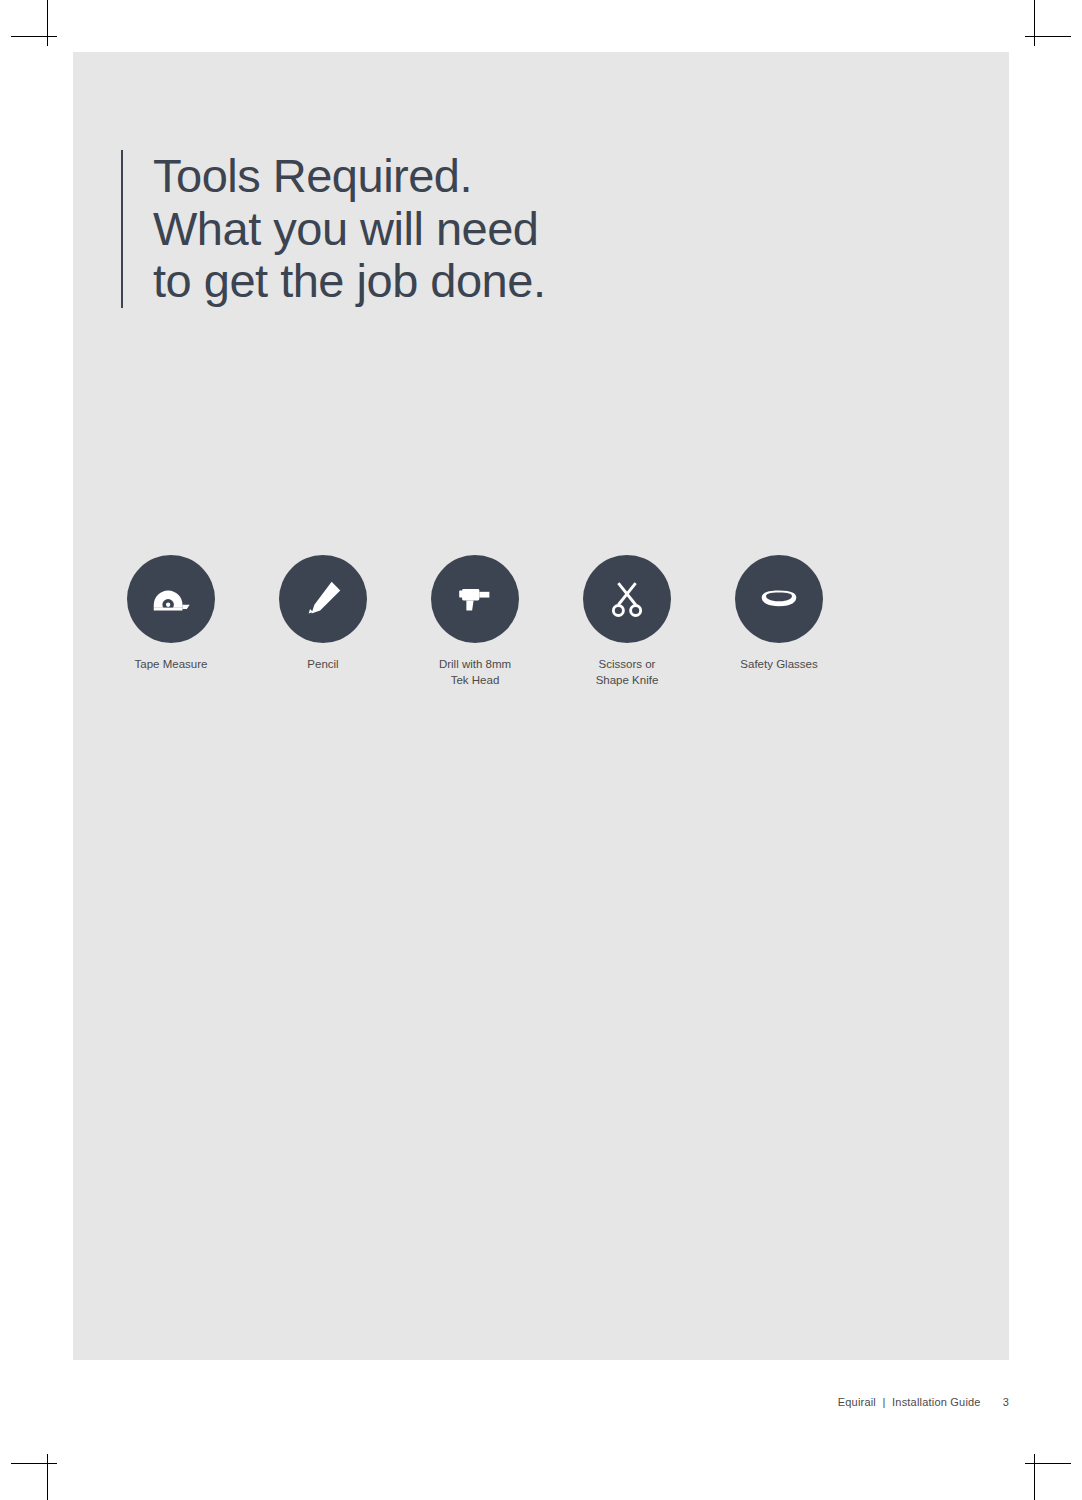Tools Required.
What you will need
to get the job done.
Tape Measure
Pencil
Drill with 8mm
Tek Head
Scissors or
Shape Knife
Safety Glasses
Equirail | Installation Guide3